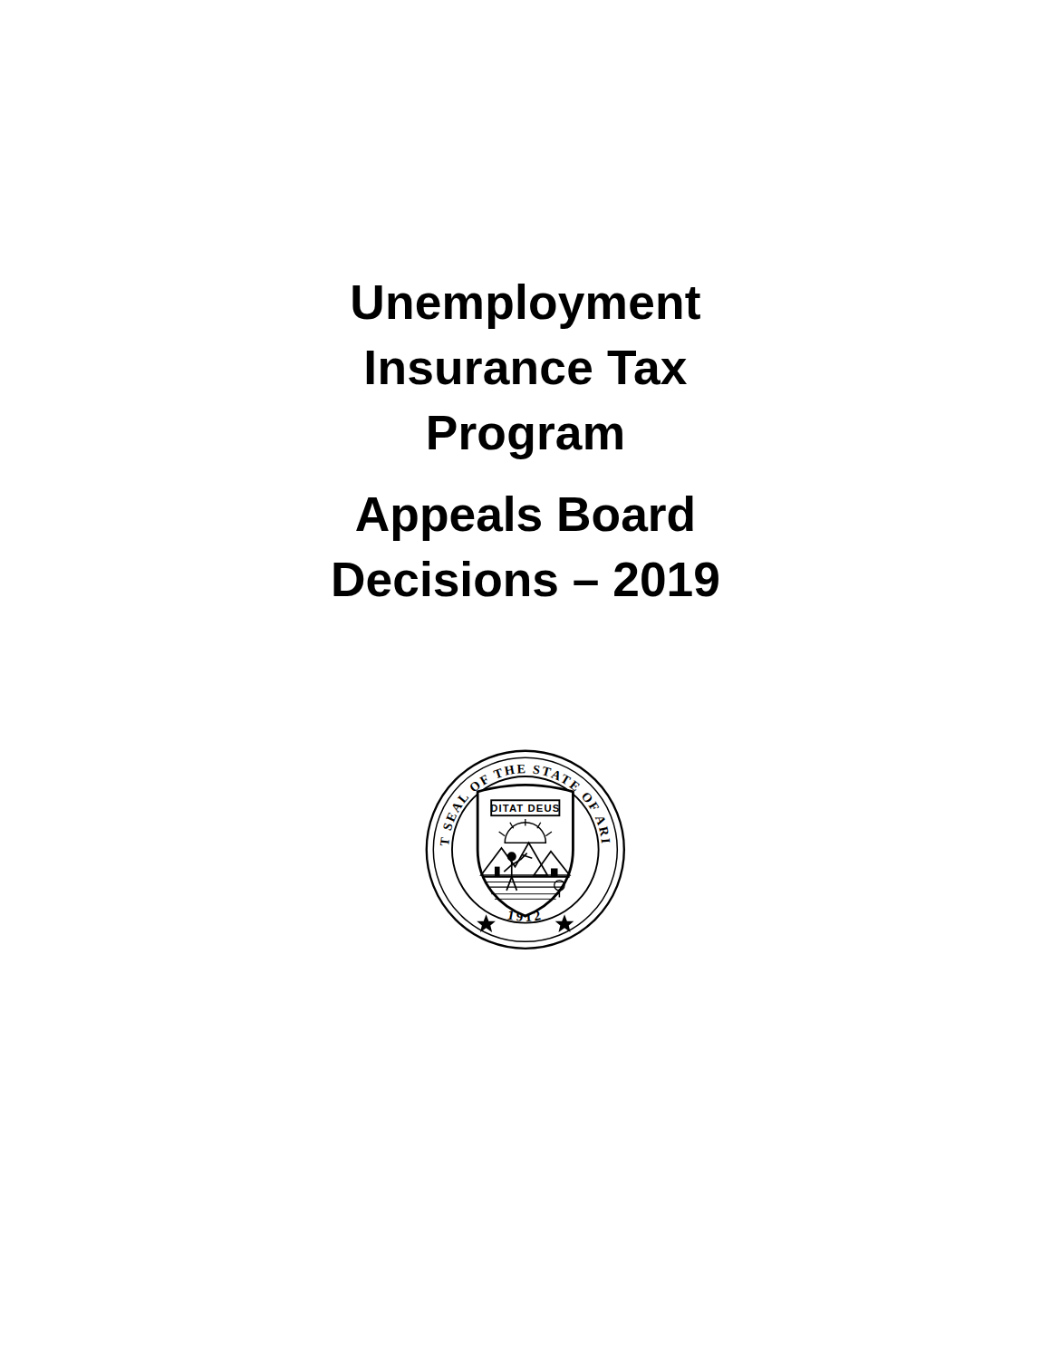Unemployment Insurance Tax Program
Appeals Board Decisions – 2019
GREAT SEAL OF THE STATE OF ARIZONA 1912 DITAT DEUS